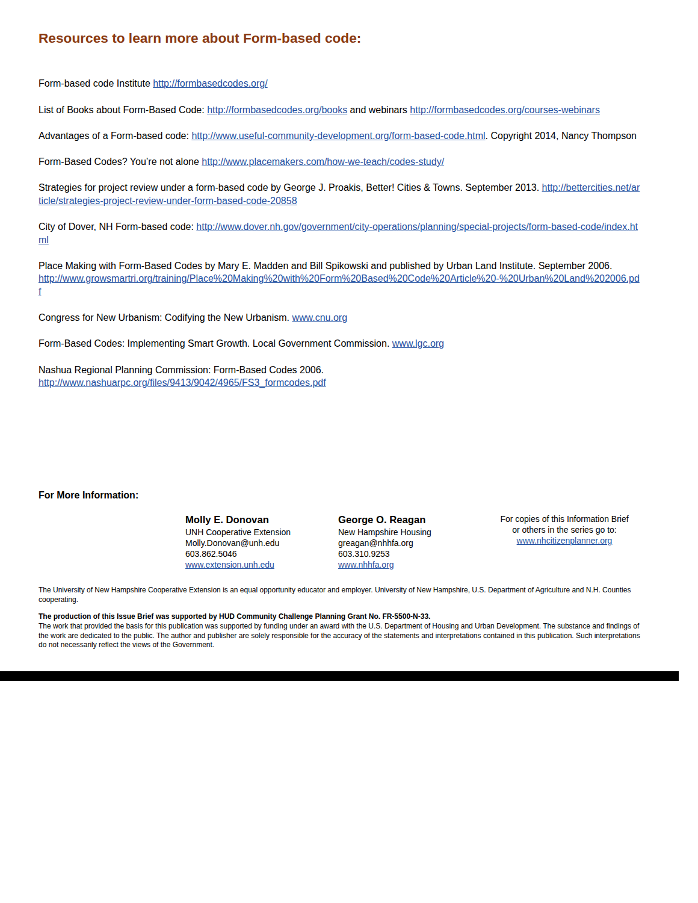Resources to learn more about Form-based code:
Form-based code Institute http://formbasedcodes.org/
List of Books about Form-Based Code: http://formbasedcodes.org/books and webinars http://formbasedcodes.org/courses-webinars
Advantages of a Form-based code: http://www.useful-community-development.org/form-based-code.html. Copyright 2014, Nancy Thompson
Form-Based Codes? You’re not alone http://www.placemakers.com/how-we-teach/codes-study/
Strategies for project review under a form-based code by George J. Proakis, Better! Cities & Towns. September 2013. http://bettercities.net/article/strategies-project-review-under-form-based-code-20858
City of Dover, NH Form-based code: http://www.dover.nh.gov/government/city-operations/planning/special-projects/form-based-code/index.html
Place Making with Form-Based Codes by Mary E. Madden and Bill Spikowski and published by Urban Land Institute. September 2006.
http://www.growsmartri.org/training/Place%20Making%20with%20Form%20Based%20Code%20Article%20-%20Urban%20Land%202006.pdf
Congress for New Urbanism: Codifying the New Urbanism. www.cnu.org
Form-Based Codes: Implementing Smart Growth. Local Government Commission. www.lgc.org
Nashua Regional Planning Commission: Form-Based Codes 2006.
http://www.nashuarpc.org/files/9413/9042/4965/FS3_formcodes.pdf
For More Information:
| | Molly E. Donovan UNH Cooperative Extension Molly.Donovan@unh.edu 603.862.5046 www.extension.unh.edu | George O. Reagan New Hampshire Housing greagan@nhhfa.org 603.310.9253 www.nhhfa.org | For copies of this Information Brief or others in the series go to: www.nhcitizenplanner.org |
The University of New Hampshire Cooperative Extension is an equal opportunity educator and employer. University of New Hampshire, U.S. Department of Agriculture and N.H. Counties cooperating.
The production of this Issue Brief was supported by HUD Community Challenge Planning Grant No. FR-5500-N-33.
The work that provided the basis for this publication was supported by funding under an award with the U.S. Department of Housing and Urban Development. The substance and findings of the work are dedicated to the public. The author and publisher are solely responsible for the accuracy of the statements and interpretations contained in this publication. Such interpretations do not necessarily reflect the views of the Government.